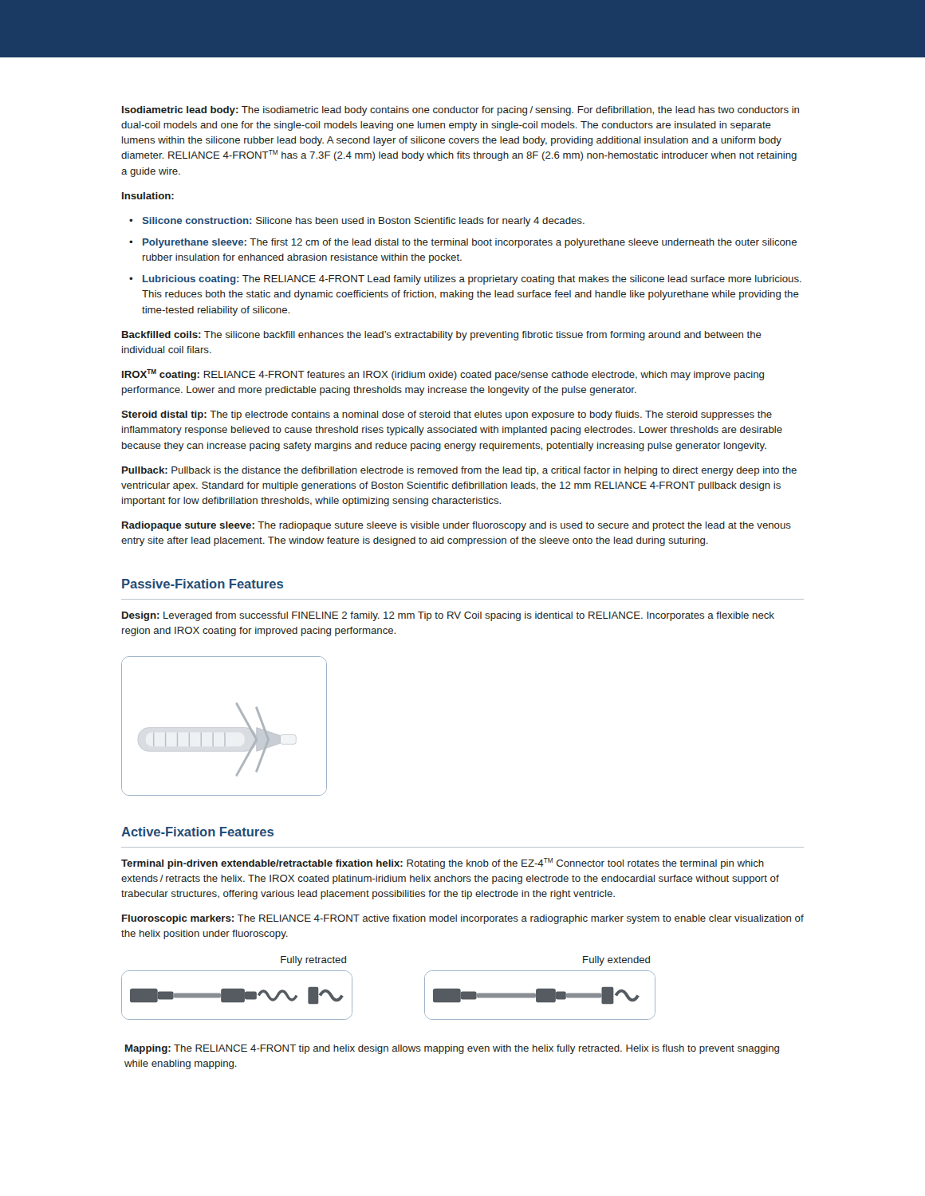Isodiametric lead body: The isodiametric lead body contains one conductor for pacing / sensing. For defibrillation, the lead has two conductors in dual-coil models and one for the single-coil models leaving one lumen empty in single-coil models. The conductors are insulated in separate lumens within the silicone rubber lead body. A second layer of silicone covers the lead body, providing additional insulation and a uniform body diameter. RELIANCE 4-FRONTTM has a 7.3F (2.4 mm) lead body which fits through an 8F (2.6 mm) non-hemostatic introducer when not retaining a guide wire.
Insulation:
Silicone construction: Silicone has been used in Boston Scientific leads for nearly 4 decades.
Polyurethane sleeve: The first 12 cm of the lead distal to the terminal boot incorporates a polyurethane sleeve underneath the outer silicone rubber insulation for enhanced abrasion resistance within the pocket.
Lubricious coating: The RELIANCE 4-FRONT Lead family utilizes a proprietary coating that makes the silicone lead surface more lubricious. This reduces both the static and dynamic coefficients of friction, making the lead surface feel and handle like polyurethane while providing the time-tested reliability of silicone.
Backfilled coils: The silicone backfill enhances the lead’s extractability by preventing fibrotic tissue from forming around and between the individual coil filars.
IROXTM coating: RELIANCE 4-FRONT features an IROX (iridium oxide) coated pace/sense cathode electrode, which may improve pacing performance. Lower and more predictable pacing thresholds may increase the longevity of the pulse generator.
Steroid distal tip: The tip electrode contains a nominal dose of steroid that elutes upon exposure to body fluids. The steroid suppresses the inflammatory response believed to cause threshold rises typically associated with implanted pacing electrodes. Lower thresholds are desirable because they can increase pacing safety margins and reduce pacing energy requirements, potentially increasing pulse generator longevity.
Pullback: Pullback is the distance the defibrillation electrode is removed from the lead tip, a critical factor in helping to direct energy deep into the ventricular apex. Standard for multiple generations of Boston Scientific defibrillation leads, the 12 mm RELIANCE 4-FRONT pullback design is important for low defibrillation thresholds, while optimizing sensing characteristics.
Radiopaque suture sleeve: The radiopaque suture sleeve is visible under fluoroscopy and is used to secure and protect the lead at the venous entry site after lead placement. The window feature is designed to aid compression of the sleeve onto the lead during suturing.
Passive-Fixation Features
Design: Leveraged from successful FINELINE 2 family. 12 mm Tip to RV Coil spacing is identical to RELIANCE. Incorporates a flexible neck region and IROX coating for improved pacing performance.
Active-Fixation Features
Terminal pin-driven extendable/retractable fixation helix: Rotating the knob of the EZ-4TM Connector tool rotates the terminal pin which extends / retracts the helix. The IROX coated platinum-iridium helix anchors the pacing electrode to the endocardial surface without support of trabecular structures, offering various lead placement possibilities for the tip electrode in the right ventricle.
Fluoroscopic markers: The RELIANCE 4-FRONT active fixation model incorporates a radiographic marker system to enable clear visualization of the helix position under fluoroscopy.
Fully retracted Fully extended
Mapping: The RELIANCE 4-FRONT tip and helix design allows mapping even with the helix fully retracted. Helix is flush to prevent snagging while enabling mapping.